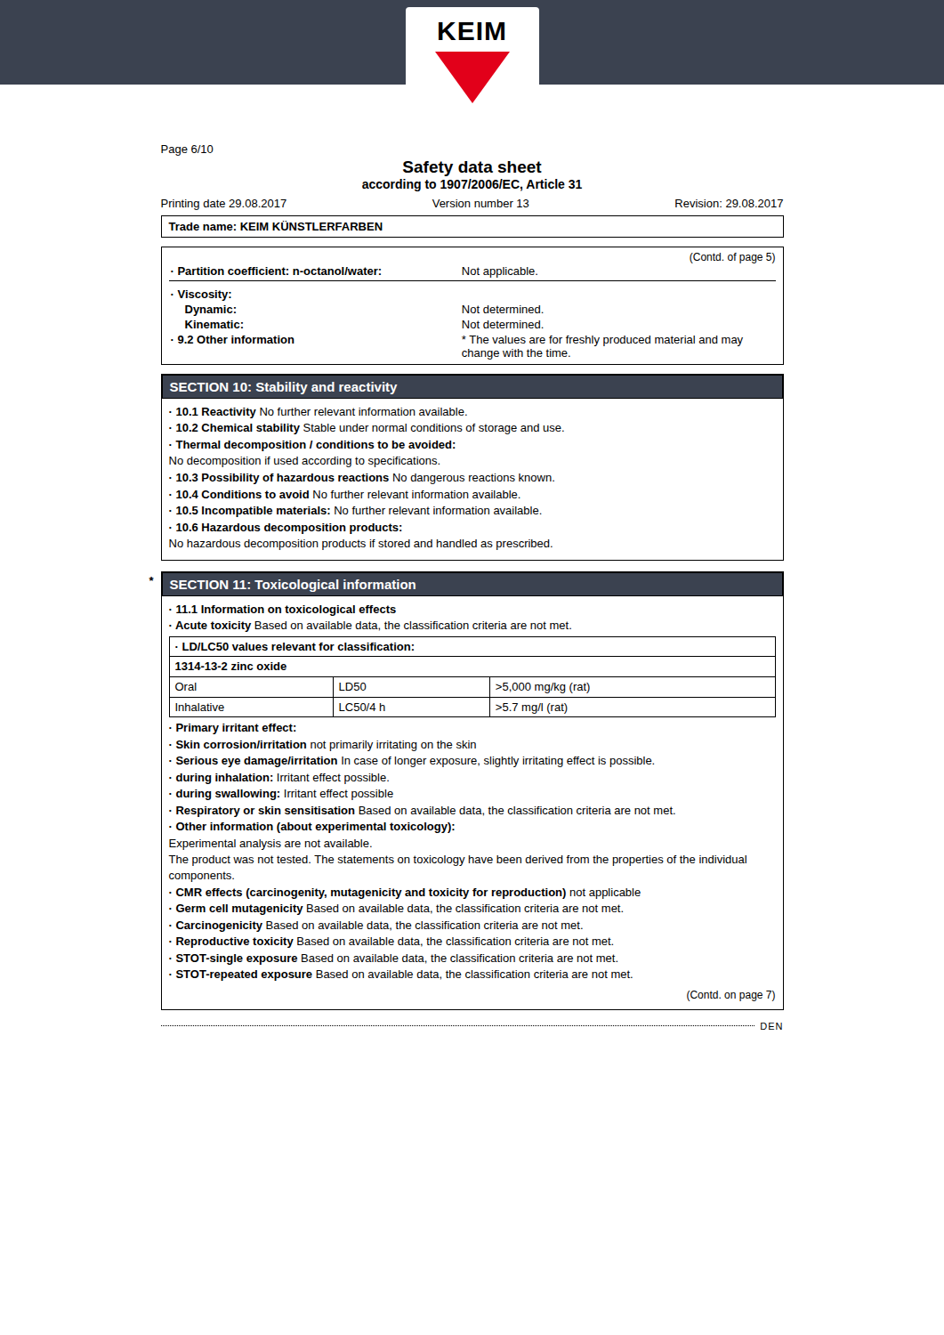KEIM
Page 6/10
Safety data sheet
according to 1907/2006/EC, Article 31
Printing date 29.08.2017
Version number 13
Revision: 29.08.2017
Trade name: KEIM KÜNSTLERFARBEN
(Contd. of page 5)
| · Partition coefficient: n-octanol/water: | Not applicable. |
| · Viscosity: | |
| Dynamic: | Not determined. |
| Kinematic: | Not determined. |
| · 9.2 Other information | * The values are for freshly produced material and may change with the time. |
SECTION 10: Stability and reactivity
· 10.1 Reactivity No further relevant information available.
· 10.2 Chemical stability Stable under normal conditions of storage and use.
· Thermal decomposition / conditions to be avoided:
No decomposition if used according to specifications.
· 10.3 Possibility of hazardous reactions No dangerous reactions known.
· 10.4 Conditions to avoid No further relevant information available.
· 10.5 Incompatible materials: No further relevant information available.
· 10.6 Hazardous decomposition products:
No hazardous decomposition products if stored and handled as prescribed.
SECTION 11: Toxicological information
· 11.1 Information on toxicological effects
· Acute toxicity Based on available data, the classification criteria are not met.
| · LD/LC50 values relevant for classification: |
| 1314-13-2 zinc oxide |
| Oral | LD50 | >5,000 mg/kg (rat) |
| Inhalative | LC50/4 h | >5.7 mg/l (rat) |
· Primary irritant effect:
· Skin corrosion/irritation not primarily irritating on the skin
· Serious eye damage/irritation In case of longer exposure, slightly irritating effect is possible.
· during inhalation: Irritant effect possible.
· during swallowing: Irritant effect possible
· Respiratory or skin sensitisation Based on available data, the classification criteria are not met.
· Other information (about experimental toxicology):
Experimental analysis are not available.
The product was not tested. The statements on toxicology have been derived from the properties of the individual components.
· CMR effects (carcinogenity, mutagenicity and toxicity for reproduction) not applicable
· Germ cell mutagenicity Based on available data, the classification criteria are not met.
· Carcinogenicity Based on available data, the classification criteria are not met.
· Reproductive toxicity Based on available data, the classification criteria are not met.
· STOT-single exposure Based on available data, the classification criteria are not met.
· STOT-repeated exposure Based on available data, the classification criteria are not met.
(Contd. on page 7)
DEN